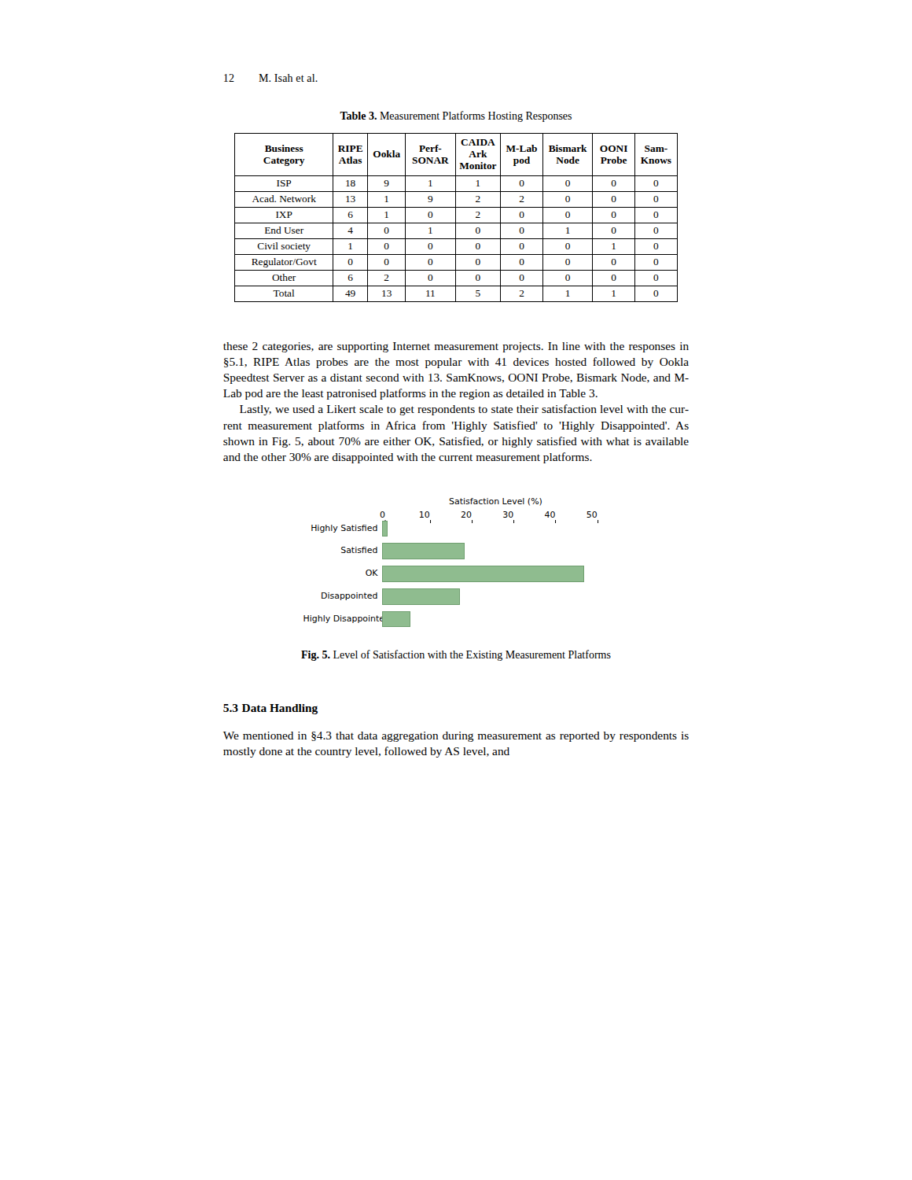12 M. Isah et al.
Table 3. Measurement Platforms Hosting Responses
| Business Category | RIPE Atlas | Ookla | Perf- SONAR | CAIDA Ark Monitor | M-Lab pod | Bismark Node | OONI Probe | Sam- Knows |
| --- | --- | --- | --- | --- | --- | --- | --- | --- |
| ISP | 18 | 9 | 1 | 1 | 0 | 0 | 0 | 0 |
| Acad. Network | 13 | 1 | 9 | 2 | 2 | 0 | 0 | 0 |
| IXP | 6 | 1 | 0 | 2 | 0 | 0 | 0 | 0 |
| End User | 4 | 0 | 1 | 0 | 0 | 1 | 0 | 0 |
| Civil society | 1 | 0 | 0 | 0 | 0 | 0 | 1 | 0 |
| Regulator/Govt | 0 | 0 | 0 | 0 | 0 | 0 | 0 | 0 |
| Other | 6 | 2 | 0 | 0 | 0 | 0 | 0 | 0 |
| Total | 49 | 13 | 11 | 5 | 2 | 1 | 1 | 0 |
these 2 categories, are supporting Internet measurement projects. In line with the responses in §5.1, RIPE Atlas probes are the most popular with 41 devices hosted followed by Ookla Speedtest Server as a distant second with 13. SamKnows, OONI Probe, Bismark Node, and M-Lab pod are the least patronised platforms in the region as detailed in Table 3.
Lastly, we used a Likert scale to get respondents to state their satisfaction level with the current measurement platforms in Africa from 'Highly Satisfied' to 'Highly Disappointed'. As shown in Fig. 5, about 70% are either OK, Satisfied, or highly satisfied with what is available and the other 30% are disappointed with the current measurement platforms.
Satisfaction Level (%)
0 10 20 30 40 50
Highly Satisfied
Satisfied
OK
Disappointed
Highly Disappointed
Fig. 5. Level of Satisfaction with the Existing Measurement Platforms
5.3 Data Handling
We mentioned in §4.3 that data aggregation during measurement as reported by respondents is mostly done at the country level, followed by AS level, and